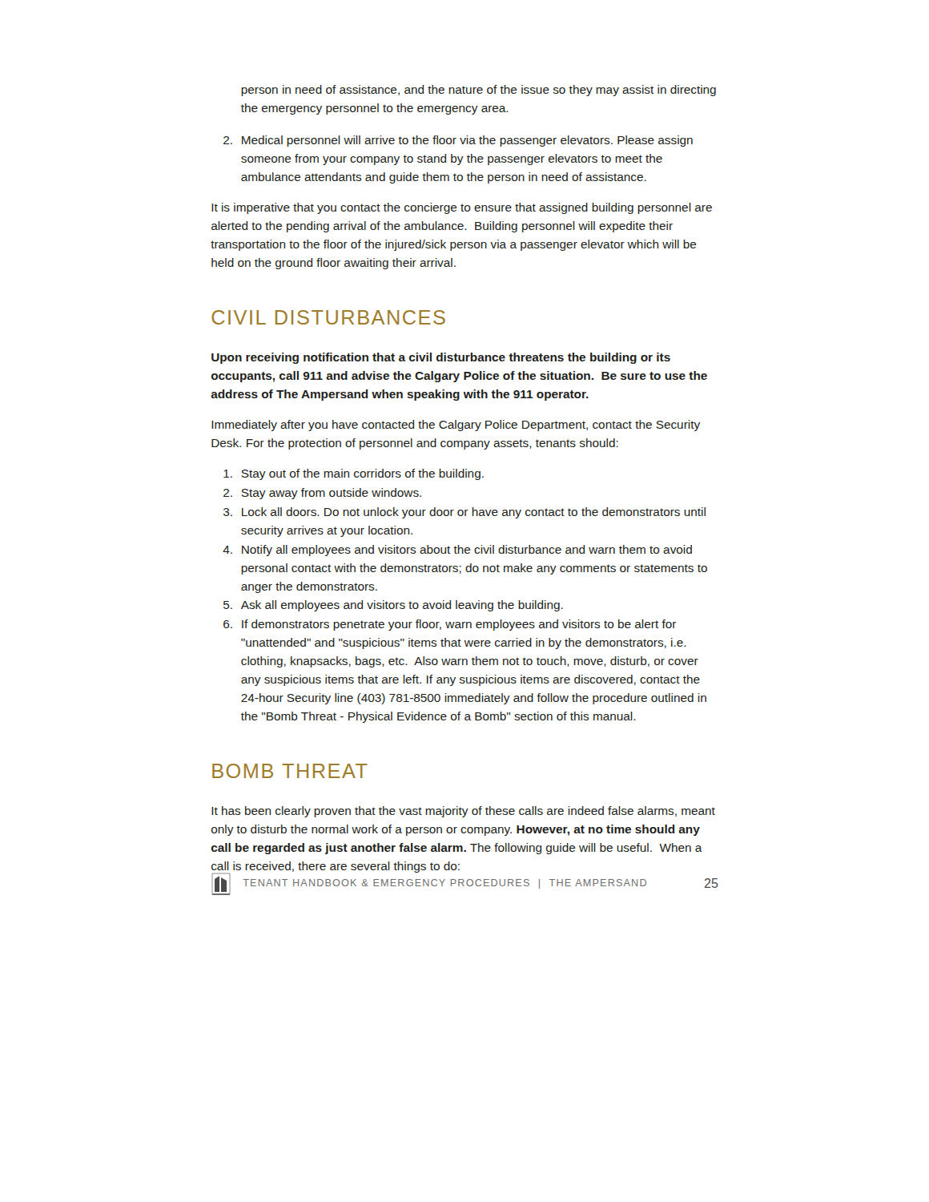person in need of assistance, and the nature of the issue so they may assist in directing the emergency personnel to the emergency area.
Medical personnel will arrive to the floor via the passenger elevators. Please assign someone from your company to stand by the passenger elevators to meet the ambulance attendants and guide them to the person in need of assistance.
It is imperative that you contact the concierge to ensure that assigned building personnel are alerted to the pending arrival of the ambulance. Building personnel will expedite their transportation to the floor of the injured/sick person via a passenger elevator which will be held on the ground floor awaiting their arrival.
Civil Disturbances
Upon receiving notification that a civil disturbance threatens the building or its occupants, call 911 and advise the Calgary Police of the situation. Be sure to use the address of The Ampersand when speaking with the 911 operator.
Immediately after you have contacted the Calgary Police Department, contact the Security Desk. For the protection of personnel and company assets, tenants should:
Stay out of the main corridors of the building.
Stay away from outside windows.
Lock all doors. Do not unlock your door or have any contact to the demonstrators until security arrives at your location.
Notify all employees and visitors about the civil disturbance and warn them to avoid personal contact with the demonstrators; do not make any comments or statements to anger the demonstrators.
Ask all employees and visitors to avoid leaving the building.
If demonstrators penetrate your floor, warn employees and visitors to be alert for "unattended" and "suspicious" items that were carried in by the demonstrators, i.e. clothing, knapsacks, bags, etc. Also warn them not to touch, move, disturb, or cover any suspicious items that are left. If any suspicious items are discovered, contact the 24-hour Security line (403) 781-8500 immediately and follow the procedure outlined in the "Bomb Threat - Physical Evidence of a Bomb" section of this manual.
Bomb Threat
It has been clearly proven that the vast majority of these calls are indeed false alarms, meant only to disturb the normal work of a person or company. However, at no time should any call be regarded as just another false alarm. The following guide will be useful. When a call is received, there are several things to do:
Tenant Handbook & Emergency Procedures | The Ampersand 25